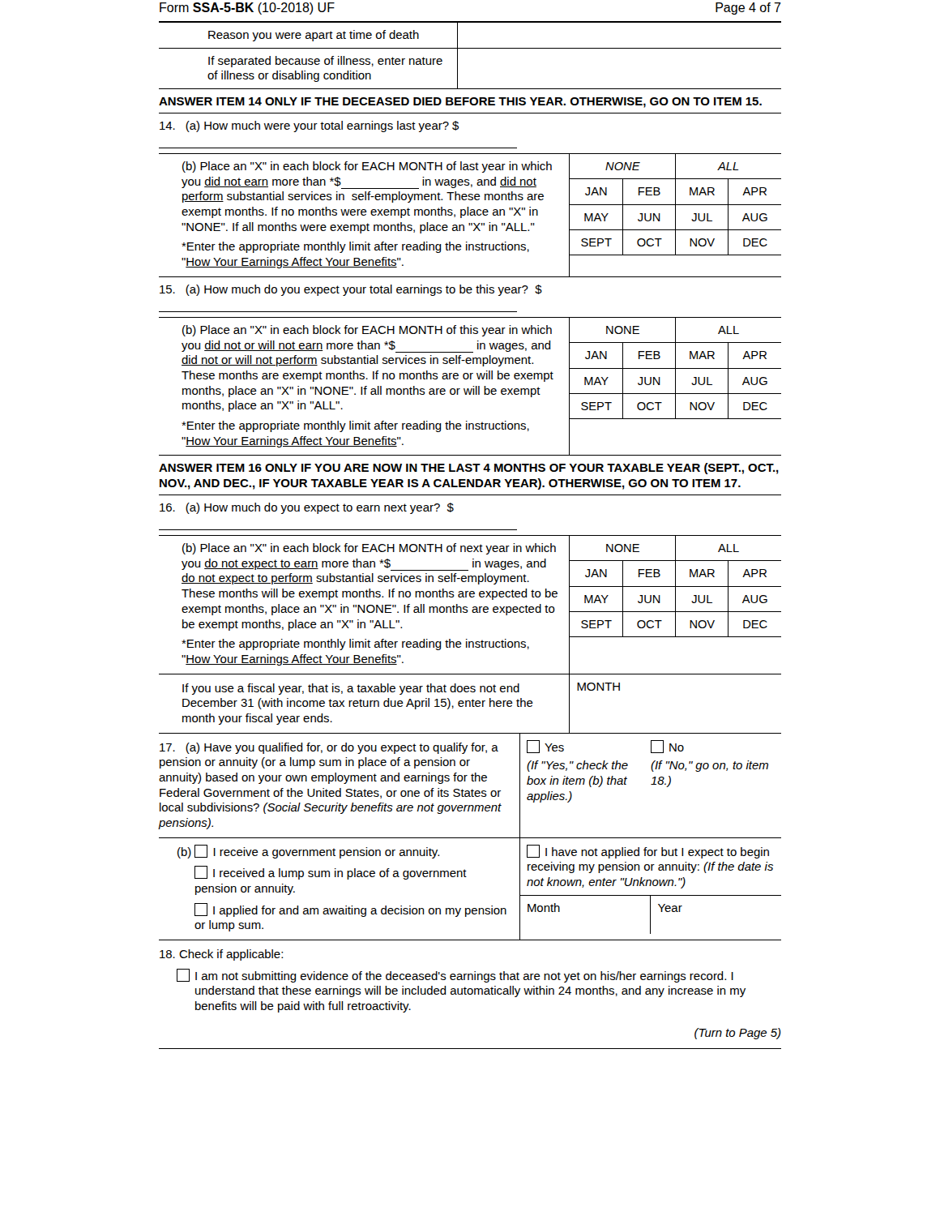Form SSA-5-BK (10-2018) UF
Page 4 of 7
| Reason you were apart at time of death | |
| If separated because of illness, enter nature of illness or disabling condition | |
ANSWER ITEM 14 ONLY IF THE DECEASED DIED BEFORE THIS YEAR. OTHERWISE, GO ON TO ITEM 15.
14.(a) How much were your total earnings last year? $
| (b) Place an "X" in each block for EACH MONTH of last year in which you did not earn more than *$ in wages, and did not perform substantial services in self-employment. These months are exempt months. If no months were exempt months, place an "X" in "NONE". If all months were exempt months, place an "X" in "ALL." *Enter the appropriate monthly limit after reading the instructions, " How Your Earnings Affect Your Benefits ". | / NONE / ALL / / JAN / FEB / MAR / APR / / MAY / JUN / JUL / AUG / / SEPT / OCT / NOV / DEC / |
15.(a) How much do you expect your total earnings to be this year? $
| (b) Place an "X" in each block for EACH MONTH of this year in which you did not or will not earn more than *$ in wages, and did not or will not perform substantial services in self-employment. These months are exempt months. If no months are or will be exempt months, place an "X" in "NONE". If all months are or will be exempt months, place an "X" in "ALL". *Enter the appropriate monthly limit after reading the instructions, " How Your Earnings Affect Your Benefits ". | / NONE / ALL / / JAN / FEB / MAR / APR / / MAY / JUN / JUL / AUG / / SEPT / OCT / NOV / DEC / |
ANSWER ITEM 16 ONLY IF YOU ARE NOW IN THE LAST 4 MONTHS OF YOUR TAXABLE YEAR (SEPT., OCT., NOV., AND DEC., IF YOUR TAXABLE YEAR IS A CALENDAR YEAR). OTHERWISE, GO ON TO ITEM 17.
16.(a) How much do you expect to earn next year? $
| (b) Place an "X" in each block for EACH MONTH of next year in which you do not expect to earn more than *$ in wages, and do not expect to perform substantial services in self-employment. These months will be exempt months. If no months are expected to be exempt months, place an "X" in "NONE". If all months are expected to be exempt months, place an "X" in "ALL". *Enter the appropriate monthly limit after reading the instructions, " How Your Earnings Affect Your Benefits ". | / NONE / ALL / / JAN / FEB / MAR / APR / / MAY / JUN / JUL / AUG / / SEPT / OCT / NOV / DEC / |
| If you use a fiscal year, that is, a taxable year that does not end December 31 (with income tax return due April 15), enter here the month your fiscal year ends. | MONTH |
| 17. (a) Have you qualified for, or do you expect to qualify for, a pension or annuity (or a lump sum in place of a pension or annuity) based on your own employment and earnings for the Federal Government of the United States, or one of its States or local subdivisions? (Social Security benefits are not government pensions). | / Yes / No / / (If "Yes," check the box in item (b) that applies.) / (If "No," go on, to item 18.) / |
| (b) I receive a government pension or annuity. I received a lump sum in place of a government pension or annuity. I applied for and am awaiting a decision on my pension or lump sum. | I have not applied for but I expect to begin receiving my pension or annuity: (If the date is not known, enter "Unknown.") Month Year |
18. Check if applicable:
I am not submitting evidence of the deceased's earnings that are not yet on his/her earnings record. I understand that these earnings will be included automatically within 24 months, and any increase in my benefits will be paid with full retroactivity.
(Turn to Page 5)